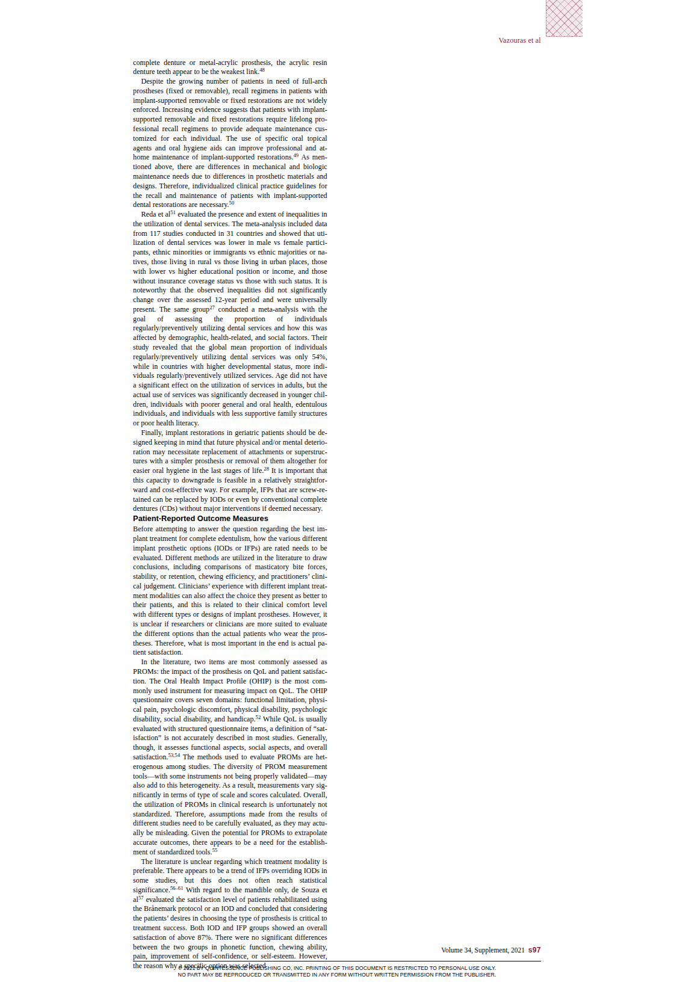Vazouras et al
complete denture or metal-acrylic prosthesis, the acrylic resin denture teeth appear to be the weakest link.48
Despite the growing number of patients in need of full-arch prostheses (fixed or removable), recall regimens in patients with implant-supported removable or fixed restorations are not widely enforced. Increasing evidence suggests that patients with implant-supported removable and fixed restorations require lifelong professional recall regimens to provide adequate maintenance customized for each individual. The use of specific oral topical agents and oral hygiene aids can improve professional and at-home maintenance of implant-supported restorations.49 As mentioned above, there are differences in mechanical and biologic maintenance needs due to differences in prosthetic materials and designs. Therefore, individualized clinical practice guidelines for the recall and maintenance of patients with implant-supported dental restorations are necessary.50
Reda et al51 evaluated the presence and extent of inequalities in the utilization of dental services. The meta-analysis included data from 117 studies conducted in 31 countries and showed that utilization of dental services was lower in male vs female participants, ethnic minorities or immigrants vs ethnic majorities or natives, those living in rural vs those living in urban places, those with lower vs higher educational position or income, and those without insurance coverage status vs those with such status. It is noteworthy that the observed inequalities did not significantly change over the assessed 12-year period and were universally present. The same group27 conducted a meta-analysis with the goal of assessing the proportion of individuals regularly/preventively utilizing dental services and how this was affected by demographic, health-related, and social factors. Their study revealed that the global mean proportion of individuals regularly/preventively utilizing dental services was only 54%, while in countries with higher developmental status, more individuals regularly/preventively utilized services. Age did not have a significant effect on the utilization of services in adults, but the actual use of services was significantly decreased in younger children, individuals with poorer general and oral health, edentulous individuals, and individuals with less supportive family structures or poor health literacy.
Finally, implant restorations in geriatric patients should be designed keeping in mind that future physical and/or mental deterioration may necessitate replacement of attachments or superstructures with a simpler prosthesis or removal of them altogether for easier oral hygiene in the last stages of life.28 It is important that this capacity to downgrade is feasible in a relatively straightforward and cost-effective way. For example, IFPs that are screw-retained can be replaced by IODs or even by conventional complete dentures (CDs) without major interventions if deemed necessary.
Patient-Reported Outcome Measures
Before attempting to answer the question regarding the best implant treatment for complete edentulism, how the various different implant prosthetic options (IODs or IFPs) are rated needs to be evaluated. Different methods are utilized in the literature to draw conclusions, including comparisons of masticatory bite forces, stability, or retention, chewing efficiency, and practitioners’ clinical judgement. Clinicians’ experience with different implant treatment modalities can also affect the choice they present as better to their patients, and this is related to their clinical comfort level with different types or designs of implant prostheses. However, it is unclear if researchers or clinicians are more suited to evaluate the different options than the actual patients who wear the prostheses. Therefore, what is most important in the end is actual patient satisfaction.
In the literature, two items are most commonly assessed as PROMs: the impact of the prosthesis on QoL and patient satisfaction. The Oral Health Impact Profile (OHIP) is the most commonly used instrument for measuring impact on QoL. The OHIP questionnaire covers seven domains: functional limitation, physical pain, psychologic discomfort, physical disability, psychologic disability, social disability, and handicap.52 While QoL is usually evaluated with structured questionnaire items, a definition of “satisfaction” is not accurately described in most studies. Generally, though, it assesses functional aspects, social aspects, and overall satisfaction.53,54 The methods used to evaluate PROMs are heterogenous among studies. The diversity of PROM measurement tools—with some instruments not being properly validated—may also add to this heterogeneity. As a result, measurements vary significantly in terms of type of scale and scores calculated. Overall, the utilization of PROMs in clinical research is unfortunately not standardized. Therefore, assumptions made from the results of different studies need to be carefully evaluated, as they may actually be misleading. Given the potential for PROMs to extrapolate accurate outcomes, there appears to be a need for the establishment of standardized tools.55
The literature is unclear regarding which treatment modality is preferable. There appears to be a trend of IFPs overriding IODs in some studies, but this does not often reach statistical significance.56–61 With regard to the mandible only, de Souza et al57 evaluated the satisfaction level of patients rehabilitated using the Brånemark protocol or an IOD and concluded that considering the patients’ desires in choosing the type of prosthesis is critical to treatment success. Both IOD and IFP groups showed an overall satisfaction of above 87%. There were no significant differences between the two groups in phonetic function, chewing ability, pain, improvement of self-confidence, or self-esteem. However, the reason why a specific option was selected
Volume 34, Supplement, 2021 s97
© 2021 BY QUINTESSENCE PUBLISHING CO, INC. PRINTING OF THIS DOCUMENT IS RESTRICTED TO PERSONAL USE ONLY. NO PART MAY BE REPRODUCED OR TRANSMITTED IN ANY FORM WITHOUT WRITTEN PERMISSION FROM THE PUBLISHER.